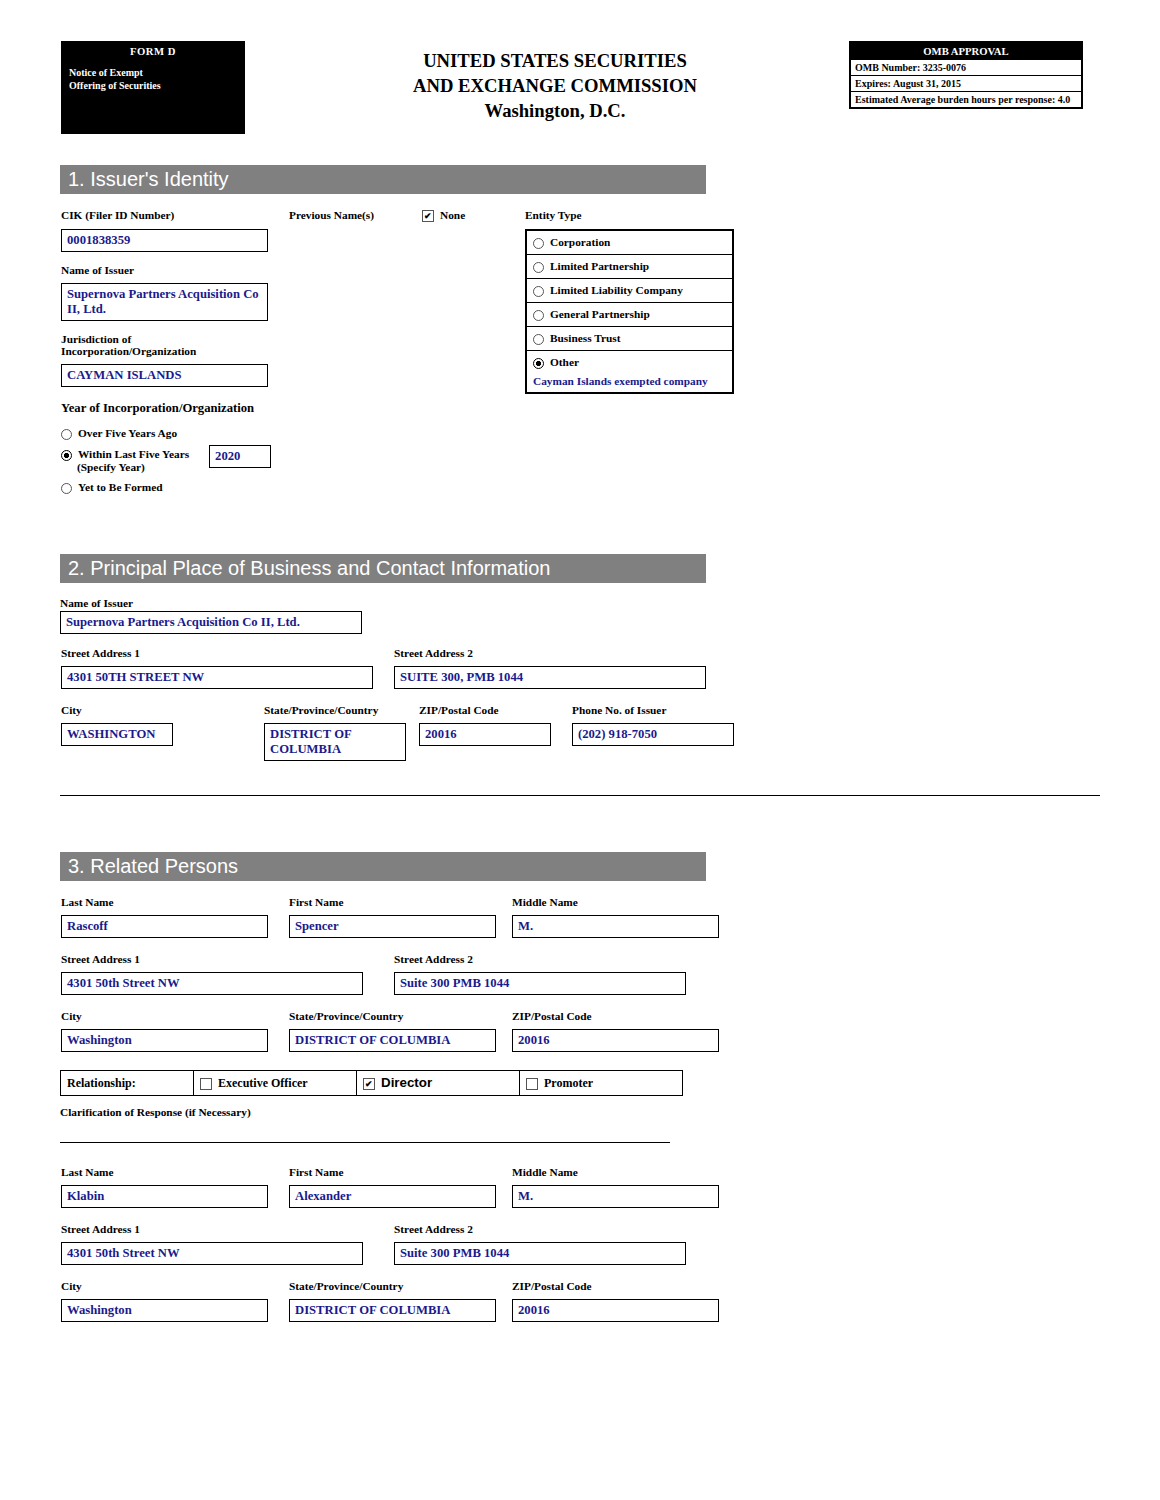| FORM D Notice of Exempt Offering of Securities | UNITED STATES SECURITIES AND EXCHANGE COMMISSION Washington, D.C. | OMB APPROVAL OMB Number: 3235-0076 Expires: August 31, 2015 Estimated Average burden hours per response: 4.0 |
1. Issuer's Identity
| CIK (Filer ID Number) | Previous Name(s) | None | Entity Type |
| 0001838359 | | Corporation Limited Partnership Limited Liability Company General Partnership Business Trust Other Cayman Islands exempted company |
| Name of Issuer |
| Supernova Partners Acquisition Co II, Ltd. |
| Jurisdiction of Incorporation/Organization |
| CAYMAN ISLANDS |
| Year of Incorporation/Organization |
| Over Five Years Ago / Within Last Five Years (Specify Year) / 2020 / Yet to Be Formed |
2. Principal Place of Business and Contact Information
Name of Issuer
Supernova Partners Acquisition Co II, Ltd.
| Street Address 1 | Street Address 2 |
| 4301 50TH STREET NW | SUITE 300, PMB 1044 |
| City | State/Province/Country | ZIP/Postal Code | Phone No. of Issuer |
| WASHINGTON | DISTRICT OF COLUMBIA | 20016 | (202) 918-7050 |
3. Related Persons
| Last Name | First Name | Middle Name |
| Rascoff | Spencer | M. |
| Street Address 1 | Street Address 2 |
| 4301 50th Street NW | Suite 300 PMB 1044 |
| City | State/Province/Country | ZIP/Postal Code |
| Washington | DISTRICT OF COLUMBIA | 20016 |
| Relationship: | Executive Officer | Director | Promoter |
Clarification of Response (if Necessary)
| Last Name | First Name | Middle Name |
| Klabin | Alexander | M. |
| Street Address 1 | Street Address 2 |
| 4301 50th Street NW | Suite 300 PMB 1044 |
| City | State/Province/Country | ZIP/Postal Code |
| Washington | DISTRICT OF COLUMBIA | 20016 |